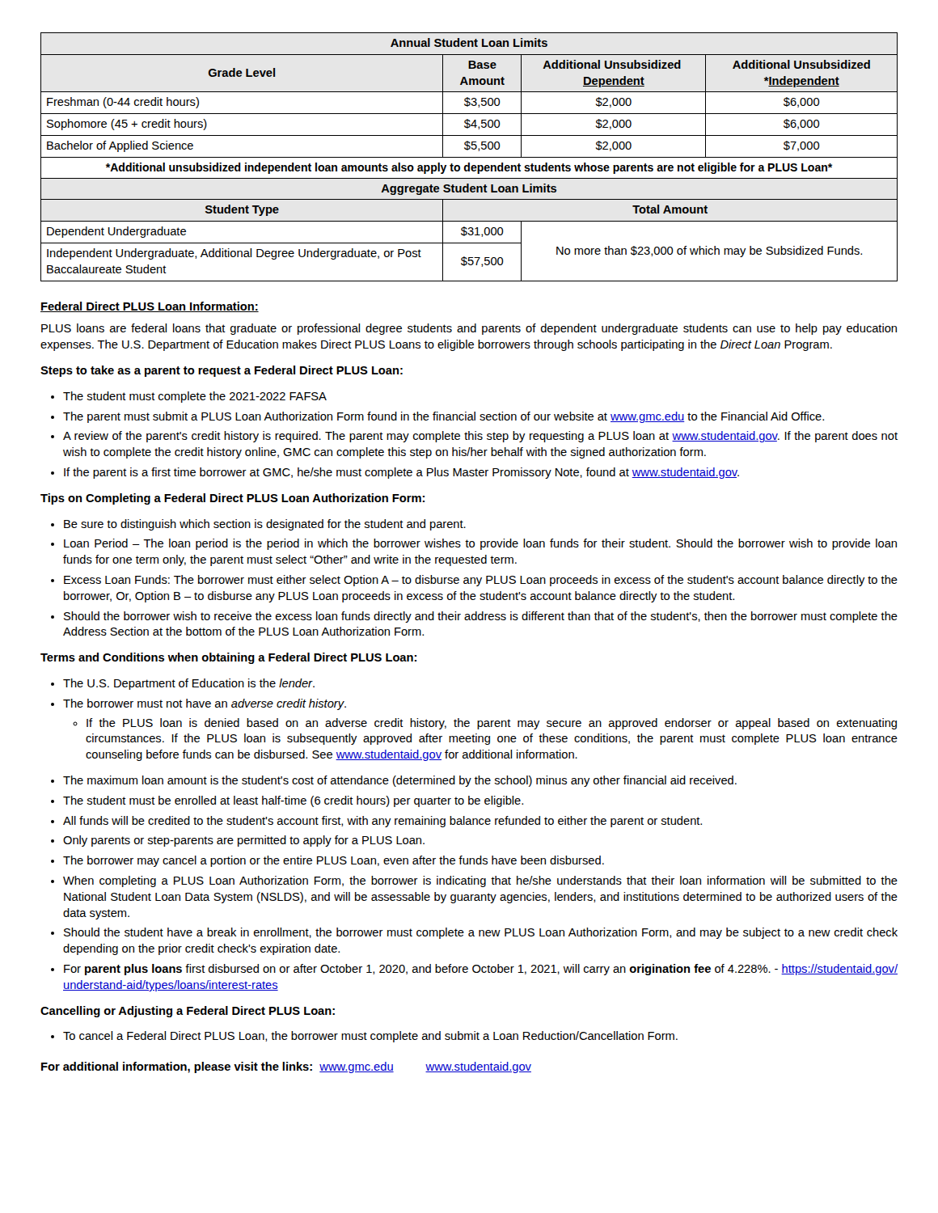| Annual Student Loan Limits |
| --- |
| Grade Level | Base Amount | Additional Unsubsidized Dependent | Additional Unsubsidized * Independent |
| Freshman (0-44 credit hours) | $3,500 | $2,000 | $6,000 |
| Sophomore (45 + credit hours) | $4,500 | $2,000 | $6,000 |
| Bachelor of Applied Science | $5,500 | $2,000 | $7,000 |
| *Additional unsubsidized independent loan amounts also apply to dependent students whose parents are not eligible for a PLUS Loan* |
| Aggregate Student Loan Limits |
| Student Type | Total Amount |
| Dependent Undergraduate | $31,000 | No more than $23,000 of which may be Subsidized Funds. |
| Independent Undergraduate, Additional Degree Undergraduate, or Post Baccalaureate Student | $57,500 |
Federal Direct PLUS Loan Information:
PLUS loans are federal loans that graduate or professional degree students and parents of dependent undergraduate students can use to help pay education expenses. The U.S. Department of Education makes Direct PLUS Loans to eligible borrowers through schools participating in the Direct Loan Program.
Steps to take as a parent to request a Federal Direct PLUS Loan:
The student must complete the 2021-2022 FAFSA
The parent must submit a PLUS Loan Authorization Form found in the financial section of our website at www.gmc.edu to the Financial Aid Office.
A review of the parent's credit history is required. The parent may complete this step by requesting a PLUS loan at www.studentaid.gov. If the parent does not wish to complete the credit history online, GMC can complete this step on his/her behalf with the signed authorization form.
If the parent is a first time borrower at GMC, he/she must complete a Plus Master Promissory Note, found at www.studentaid.gov.
Tips on Completing a Federal Direct PLUS Loan Authorization Form:
Be sure to distinguish which section is designated for the student and parent.
Loan Period – The loan period is the period in which the borrower wishes to provide loan funds for their student. Should the borrower wish to provide loan funds for one term only, the parent must select “Other” and write in the requested term.
Excess Loan Funds: The borrower must either select Option A – to disburse any PLUS Loan proceeds in excess of the student's account balance directly to the borrower, Or, Option B – to disburse any PLUS Loan proceeds in excess of the student's account balance directly to the student.
Should the borrower wish to receive the excess loan funds directly and their address is different than that of the student's, then the borrower must complete the Address Section at the bottom of the PLUS Loan Authorization Form.
Terms and Conditions when obtaining a Federal Direct PLUS Loan:
The U.S. Department of Education is the lender.
The borrower must not have an adverse credit history.
If the PLUS loan is denied based on an adverse credit history, the parent may secure an approved endorser or appeal based on extenuating circumstances. If the PLUS loan is subsequently approved after meeting one of these conditions, the parent must complete PLUS loan entrance counseling before funds can be disbursed. See www.studentaid.gov for additional information.
The maximum loan amount is the student's cost of attendance (determined by the school) minus any other financial aid received.
The student must be enrolled at least half-time (6 credit hours) per quarter to be eligible.
All funds will be credited to the student's account first, with any remaining balance refunded to either the parent or student.
Only parents or step-parents are permitted to apply for a PLUS Loan.
The borrower may cancel a portion or the entire PLUS Loan, even after the funds have been disbursed.
When completing a PLUS Loan Authorization Form, the borrower is indicating that he/she understands that their loan information will be submitted to the National Student Loan Data System (NSLDS), and will be assessable by guaranty agencies, lenders, and institutions determined to be authorized users of the data system.
Should the student have a break in enrollment, the borrower must complete a new PLUS Loan Authorization Form, and may be subject to a new credit check depending on the prior credit check's expiration date.
For parent plus loans first disbursed on or after October 1, 2020, and before October 1, 2021, will carry an origination fee of 4.228%. - https://studentaid.gov/understand-aid/types/loans/interest-rates
Cancelling or Adjusting a Federal Direct PLUS Loan:
To cancel a Federal Direct PLUS Loan, the borrower must complete and submit a Loan Reduction/Cancellation Form.
For additional information, please visit the links: www.gmc.edu www.studentaid.gov